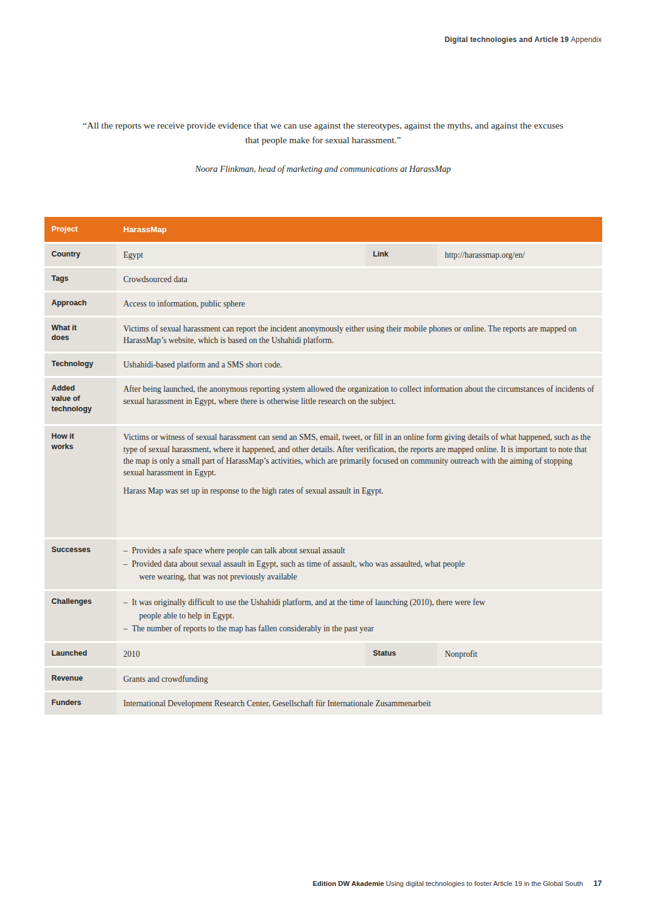Digital technologies and Article 19 Appendix
“All the reports we receive provide evidence that we can use against the stereotypes, against the myths, and against the excuses that people make for sexual harassment.”
Noora Flinkman, head of marketing and communications at HarassMap
| Project | HarassMap |
| Country | Egypt | Link | http://harassmap.org/en/ |
| Tags | Crowdsourced data |
| Approach | Access to information, public sphere |
| What it does | Victims of sexual harassment can report the incident anonymously either using their mobile phones or online. The reports are mapped on HarassMap’s website, which is based on the Ushahidi platform. |
| Technology | Ushahidi-based platform and a SMS short code. |
| Added value of technology | After being launched, the anonymous reporting system allowed the organization to collect information about the circumstances of incidents of sexual harassment in Egypt, where there is otherwise little research on the subject. |
| How it works | Victims or witness of sexual harassment can send an SMS, email, tweet, or fill in an online form giving details of what happened, such as the type of sexual harassment, where it happened, and other details. After verification, the reports are mapped online. It is important to note that the map is only a small part of HarassMap’s activities, which are primarily focused on community outreach with the aiming of stopping sexual harassment in Egypt. Harass Map was set up in response to the high rates of sexual assault in Egypt. |
| Successes | Provides a safe space where people can talk about sexual assault Provided data about sexual assault in Egypt, such as time of assault, who was assaulted, what people were wearing, that was not previously available |
| Challenges | It was originally difficult to use the Ushahidi platform, and at the time of launching (2010), there were few people able to help in Egypt. The number of reports to the map has fallen considerably in the past year |
| Launched | 2010 | Status | Nonprofit |
| Revenue | Grants and crowdfunding |
| Funders | International Development Research Center, Gesellschaft für Internationale Zusammenarbeit |
Edition DW Akademie Using digital technologies to foster Article 19 in the Global South 17